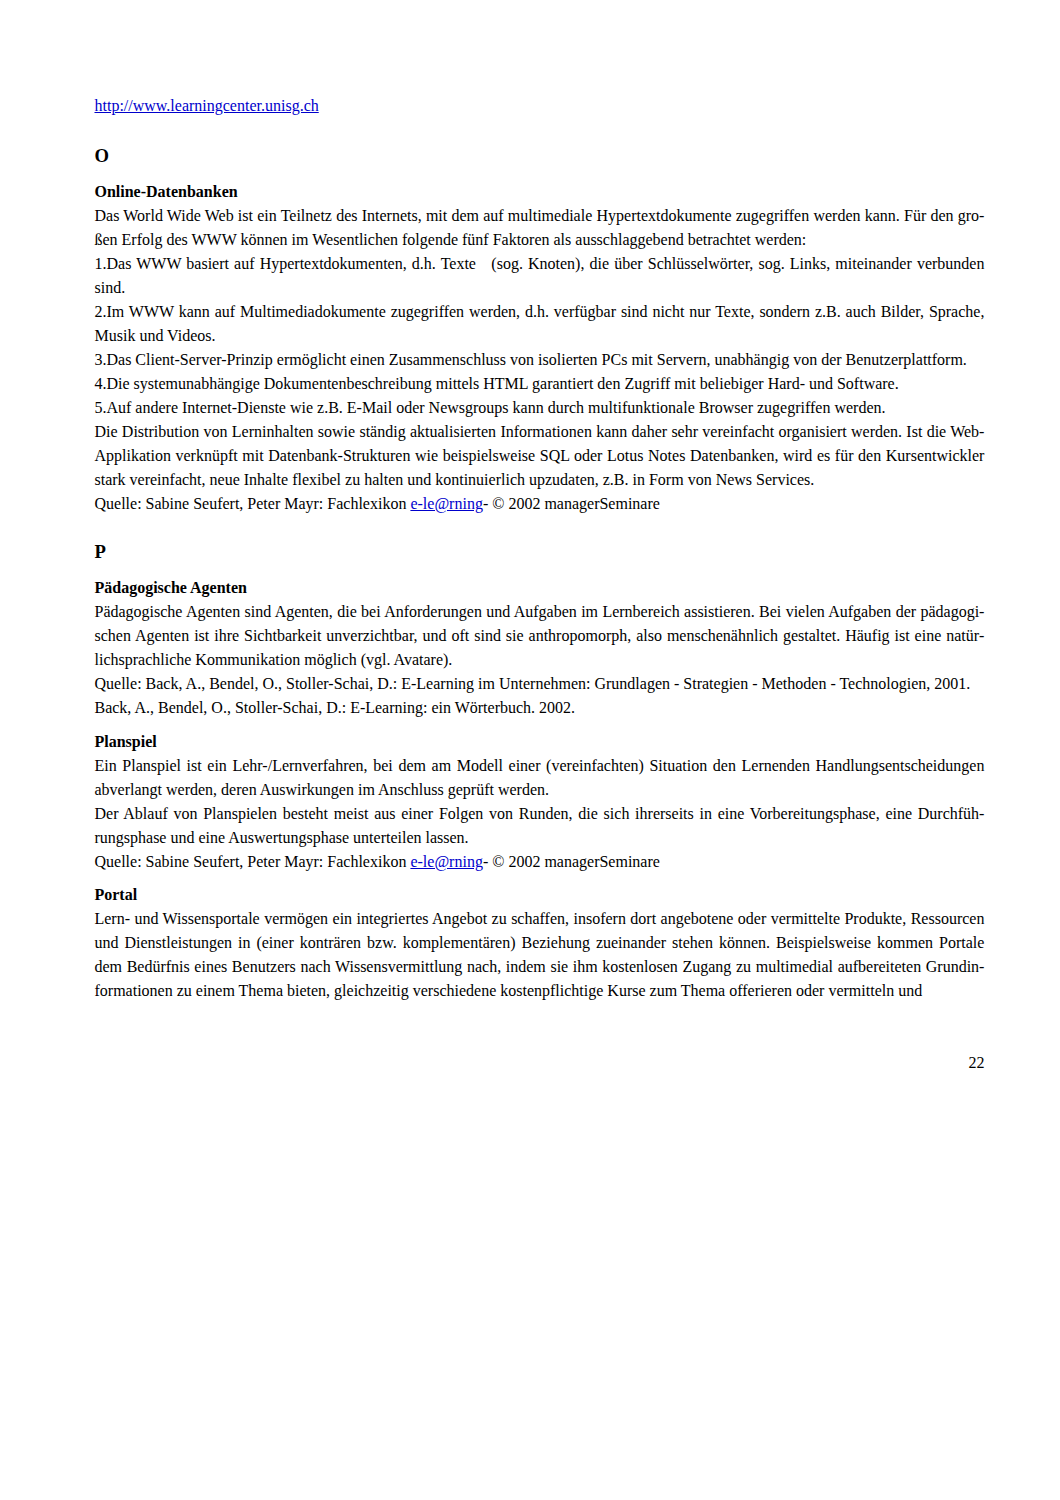http://www.learningcenter.unisg.ch
O
Online-Datenbanken
Das World Wide Web ist ein Teilnetz des Internets, mit dem auf multimediale Hypertextdokumente zugegriffen werden kann. Für den großen Erfolg des WWW können im Wesentlichen folgende fünf Faktoren als ausschlaggebend betrachtet werden:
1.Das WWW basiert auf Hypertextdokumenten, d.h. Texte (sog. Knoten), die über Schlüsselwörter, sog. Links, miteinander verbunden sind.
2.Im WWW kann auf Multimediadokumente zugegriffen werden, d.h. verfügbar sind nicht nur Texte, sondern z.B. auch Bilder, Sprache, Musik und Videos.
3.Das Client-Server-Prinzip ermöglicht einen Zusammenschluss von isolierten PCs mit Servern, unabhängig von der Benutzerplattform.
4.Die systemunabhängige Dokumentenbeschreibung mittels HTML garantiert den Zugriff mit beliebiger Hard- und Software.
5.Auf andere Internet-Dienste wie z.B. E-Mail oder Newsgroups kann durch multifunktionale Browser zugegriffen werden.
Die Distribution von Lerninhalten sowie ständig aktualisierten Informationen kann daher sehr vereinfacht organisiert werden. Ist die Web-Applikation verknüpft mit Datenbank-Strukturen wie beispielsweise SQL oder Lotus Notes Datenbanken, wird es für den Kursentwickler stark vereinfacht, neue Inhalte flexibel zu halten und kontinuierlich upzudaten, z.B. in Form von News Services.
Quelle: Sabine Seufert, Peter Mayr: Fachlexikon e-le@rning- © 2002 managerSeminare
P
Pädagogische Agenten
Pädagogische Agenten sind Agenten, die bei Anforderungen und Aufgaben im Lernbereich assistieren. Bei vielen Aufgaben der pädagogischen Agenten ist ihre Sichtbarkeit unverzichtbar, und oft sind sie anthropomorph, also menschenähnlich gestaltet. Häufig ist eine natürlichsprachliche Kommunikation möglich (vgl. Avatare).
Quelle: Back, A., Bendel, O., Stoller-Schai, D.: E-Learning im Unternehmen: Grundlagen - Strategien - Methoden - Technologien, 2001.
Back, A., Bendel, O., Stoller-Schai, D.: E-Learning: ein Wörterbuch. 2002.
Planspiel
Ein Planspiel ist ein Lehr-/Lernverfahren, bei dem am Modell einer (vereinfachten) Situation den Lernenden Handlungsentscheidungen abverlangt werden, deren Auswirkungen im Anschluss geprüft werden.
Der Ablauf von Planspielen besteht meist aus einer Folgen von Runden, die sich ihrerseits in eine Vorbereitungsphase, eine Durchführungsphase und eine Auswertungsphase unterteilen lassen.
Quelle: Sabine Seufert, Peter Mayr: Fachlexikon e-le@rning- © 2002 managerSeminare
Portal
Lern- und Wissensportale vermögen ein integriertes Angebot zu schaffen, insofern dort angebotene oder vermittelte Produkte, Ressourcen und Dienstleistungen in (einer konträren bzw. komplementären) Beziehung zueinander stehen können. Beispielsweise kommen Portale dem Bedürfnis eines Benutzers nach Wissensvermittlung nach, indem sie ihm kostenlosen Zugang zu multimedial aufbereiteten Grundinformationen zu einem Thema bieten, gleichzeitig verschiedene kostenpflichtige Kurse zum Thema offerieren oder vermitteln und
22